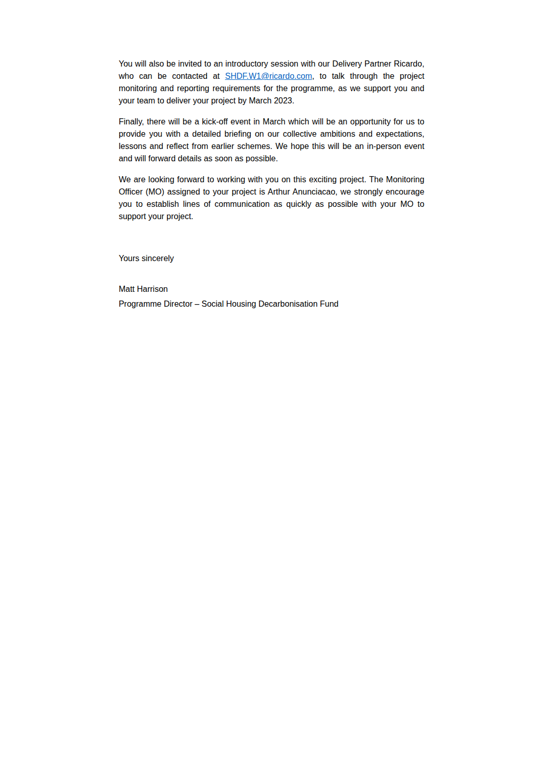You will also be invited to an introductory session with our Delivery Partner Ricardo, who can be contacted at SHDF.W1@ricardo.com, to talk through the project monitoring and reporting requirements for the programme, as we support you and your team to deliver your project by March 2023.
Finally, there will be a kick-off event in March which will be an opportunity for us to provide you with a detailed briefing on our collective ambitions and expectations, lessons and reflect from earlier schemes. We hope this will be an in-person event and will forward details as soon as possible.
We are looking forward to working with you on this exciting project. The Monitoring Officer (MO) assigned to your project is Arthur Anunciacao, we strongly encourage you to establish lines of communication as quickly as possible with your MO to support your project.
Yours sincerely
Matt Harrison
Programme Director – Social Housing Decarbonisation Fund